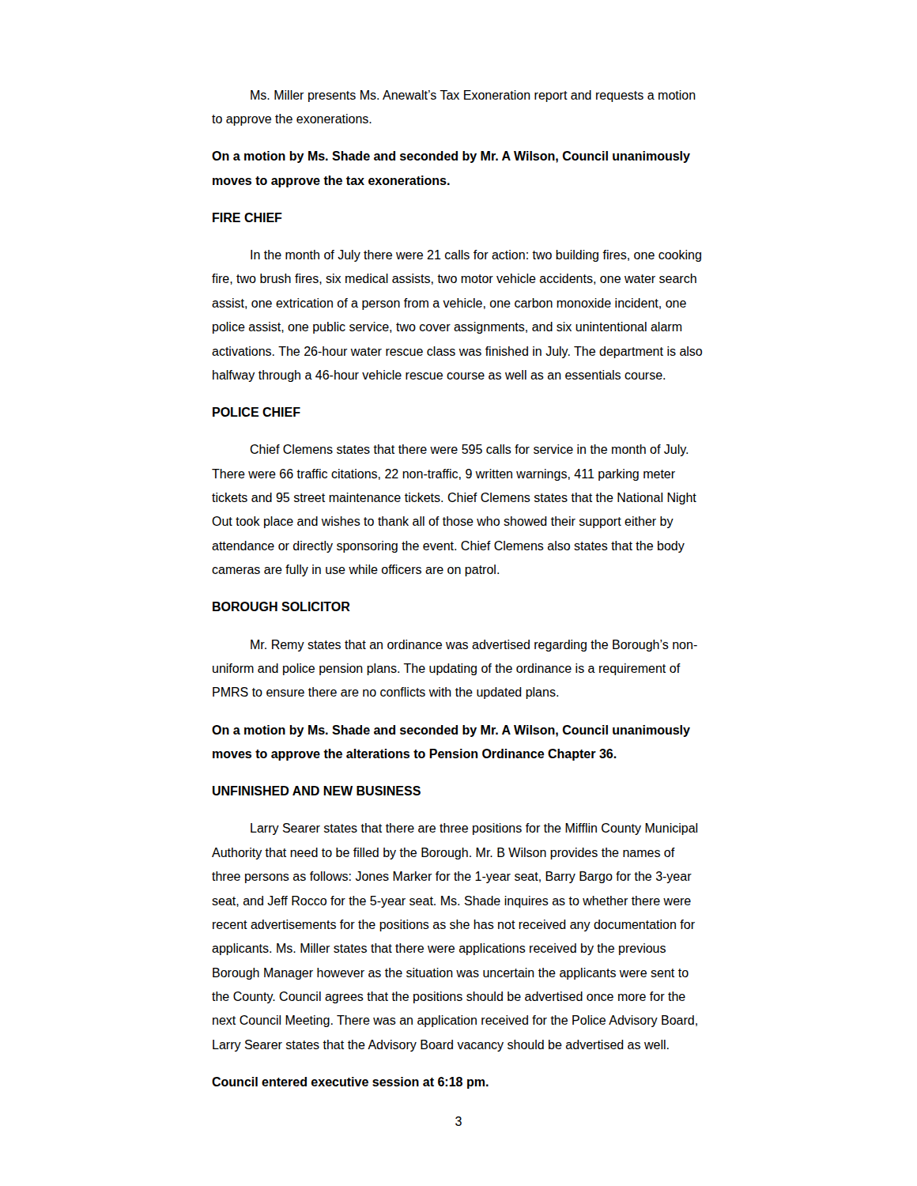Ms. Miller presents Ms. Anewalt’s Tax Exoneration report and requests a motion to approve the exonerations.
On a motion by Ms. Shade and seconded by Mr. A Wilson, Council unanimously moves to approve the tax exonerations.
FIRE CHIEF
In the month of July there were 21 calls for action: two building fires, one cooking fire, two brush fires, six medical assists, two motor vehicle accidents, one water search assist, one extrication of a person from a vehicle, one carbon monoxide incident, one police assist, one public service, two cover assignments, and six unintentional alarm activations. The 26-hour water rescue class was finished in July. The department is also halfway through a 46-hour vehicle rescue course as well as an essentials course.
POLICE CHIEF
Chief Clemens states that there were 595 calls for service in the month of July. There were 66 traffic citations, 22 non-traffic, 9 written warnings, 411 parking meter tickets and 95 street maintenance tickets. Chief Clemens states that the National Night Out took place and wishes to thank all of those who showed their support either by attendance or directly sponsoring the event. Chief Clemens also states that the body cameras are fully in use while officers are on patrol.
BOROUGH SOLICITOR
Mr. Remy states that an ordinance was advertised regarding the Borough’s non-uniform and police pension plans. The updating of the ordinance is a requirement of PMRS to ensure there are no conflicts with the updated plans.
On a motion by Ms. Shade and seconded by Mr. A Wilson, Council unanimously moves to approve the alterations to Pension Ordinance Chapter 36.
UNFINISHED AND NEW BUSINESS
Larry Searer states that there are three positions for the Mifflin County Municipal Authority that need to be filled by the Borough. Mr. B Wilson provides the names of three persons as follows: Jones Marker for the 1-year seat, Barry Bargo for the 3-year seat, and Jeff Rocco for the 5-year seat. Ms. Shade inquires as to whether there were recent advertisements for the positions as she has not received any documentation for applicants. Ms. Miller states that there were applications received by the previous Borough Manager however as the situation was uncertain the applicants were sent to the County. Council agrees that the positions should be advertised once more for the next Council Meeting. There was an application received for the Police Advisory Board, Larry Searer states that the Advisory Board vacancy should be advertised as well.
Council entered executive session at 6:18 pm.
3